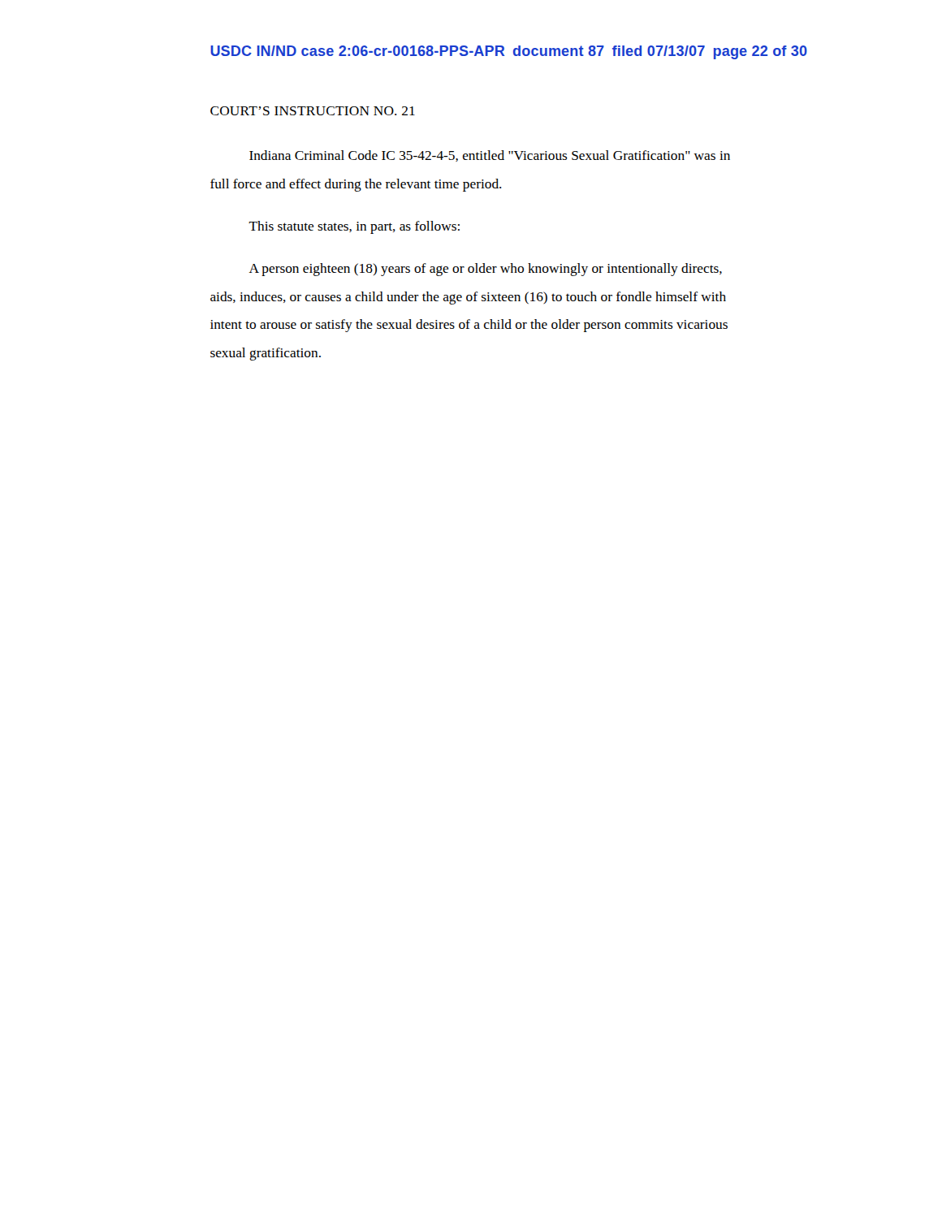USDC IN/ND case 2:06-cr-00168-PPS-APR document 87 filed 07/13/07 page 22 of 30
COURT’S INSTRUCTION NO. 21
Indiana Criminal Code IC 35-42-4-5, entitled "Vicarious Sexual Gratification" was in full force and effect during the relevant time period.
This statute states, in part, as follows:
A person eighteen (18) years of age or older who knowingly or intentionally directs, aids, induces, or causes a child under the age of sixteen (16) to touch or fondle himself with intent to arouse or satisfy the sexual desires of a child or the older person commits vicarious sexual gratification.